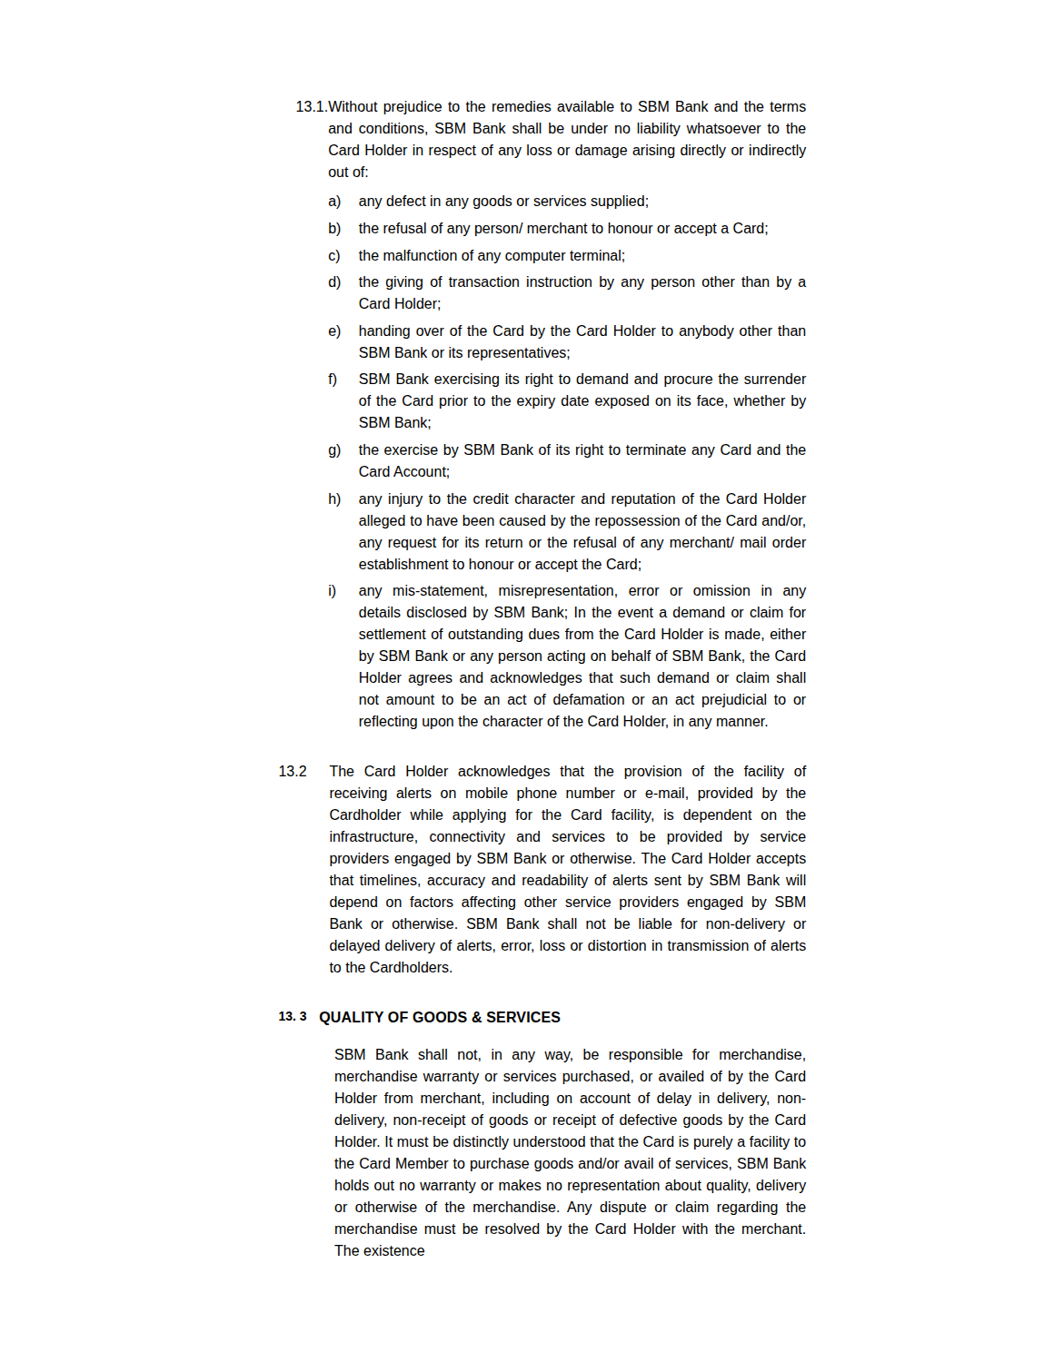13.1.
Without prejudice to the remedies available to SBM Bank and the terms and conditions, SBM Bank shall be under no liability whatsoever to the Card Holder in respect of any loss or damage arising directly or indirectly out of:
a) any defect in any goods or services supplied;
b) the refusal of any person/ merchant to honour or accept a Card;
c) the malfunction of any computer terminal;
d) the giving of transaction instruction by any person other than by a Card Holder;
e) handing over of the Card by the Card Holder to anybody other than SBM Bank or its representatives;
f) SBM Bank exercising its right to demand and procure the surrender of the Card prior to the expiry date exposed on its face, whether by SBM Bank;
g) the exercise by SBM Bank of its right to terminate any Card and the Card Account;
h) any injury to the credit character and reputation of the Card Holder alleged to have been caused by the repossession of the Card and/or, any request for its return or the refusal of any merchant/ mail order establishment to honour or accept the Card;
i) any mis-statement, misrepresentation, error or omission in any details disclosed by SBM Bank; In the event a demand or claim for settlement of outstanding dues from the Card Holder is made, either by SBM Bank or any person acting on behalf of SBM Bank, the Card Holder agrees and acknowledges that such demand or claim shall not amount to be an act of defamation or an act prejudicial to or reflecting upon the character of the Card Holder, in any manner.
13.2
The Card Holder acknowledges that the provision of the facility of receiving alerts on mobile phone number or e-mail, provided by the Cardholder while applying for the Card facility, is dependent on the infrastructure, connectivity and services to be provided by service providers engaged by SBM Bank or otherwise. The Card Holder accepts that timelines, accuracy and readability of alerts sent by SBM Bank will depend on factors affecting other service providers engaged by SBM Bank or otherwise. SBM Bank shall not be liable for non-delivery or delayed delivery of alerts, error, loss or distortion in transmission of alerts to the Cardholders.
13. 3
QUALITY OF GOODS & SERVICES
SBM Bank shall not, in any way, be responsible for merchandise, merchandise warranty or services purchased, or availed of by the Card Holder from merchant, including on account of delay in delivery, non-delivery, non-receipt of goods or receipt of defective goods by the Card Holder. It must be distinctly understood that the Card is purely a facility to the Card Member to purchase goods and/or avail of services, SBM Bank holds out no warranty or makes no representation about quality, delivery or otherwise of the merchandise. Any dispute or claim regarding the merchandise must be resolved by the Card Holder with the merchant. The existence